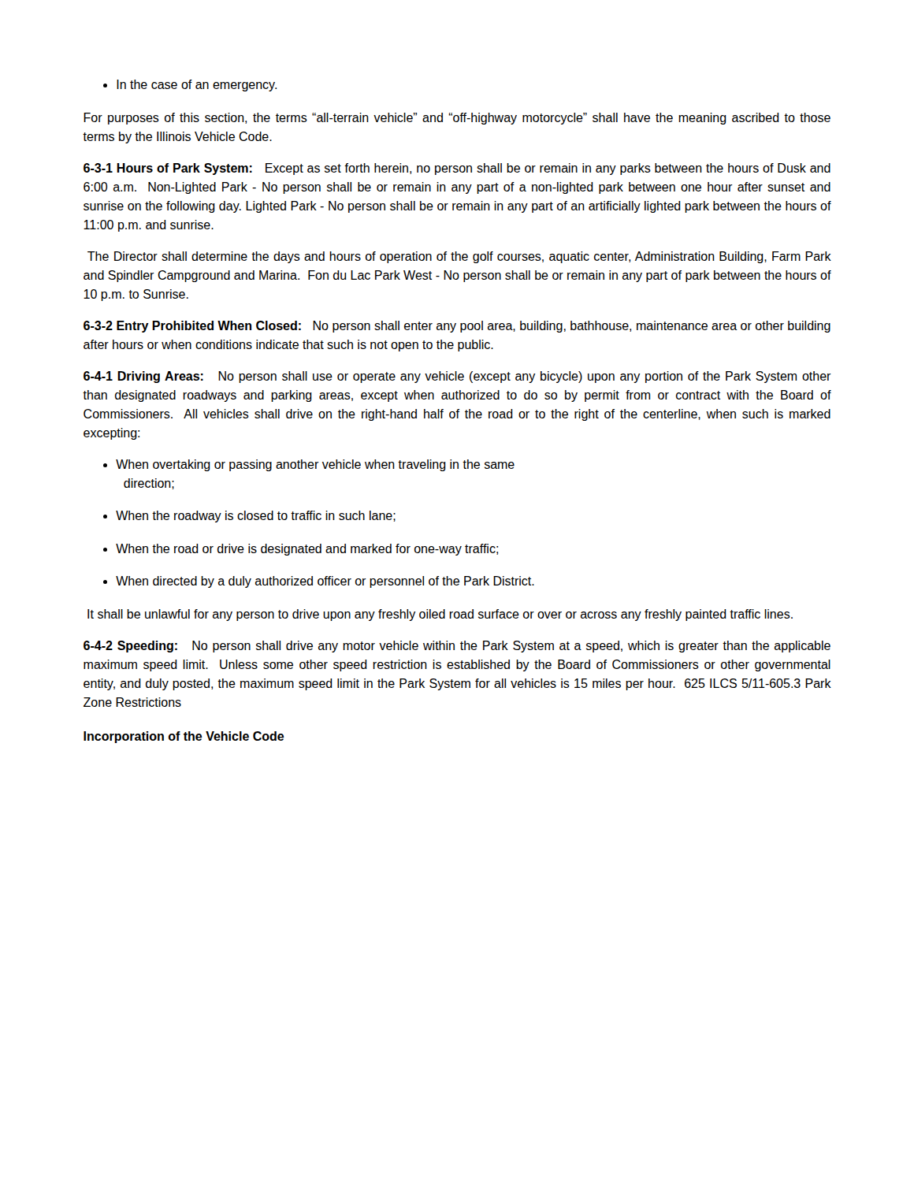In the case of an emergency.
For purposes of this section, the terms “all-terrain vehicle” and “off-highway motorcycle” shall have the meaning ascribed to those terms by the Illinois Vehicle Code.
6-3-1 Hours of Park System: Except as set forth herein, no person shall be or remain in any parks between the hours of Dusk and 6:00 a.m. Non-Lighted Park - No person shall be or remain in any part of a non-lighted park between one hour after sunset and sunrise on the following day. Lighted Park - No person shall be or remain in any part of an artificially lighted park between the hours of 11:00 p.m. and sunrise.
The Director shall determine the days and hours of operation of the golf courses, aquatic center, Administration Building, Farm Park and Spindler Campground and Marina. Fon du Lac Park West - No person shall be or remain in any part of park between the hours of 10 p.m. to Sunrise.
6-3-2 Entry Prohibited When Closed: No person shall enter any pool area, building, bathhouse, maintenance area or other building after hours or when conditions indicate that such is not open to the public.
6-4-1 Driving Areas: No person shall use or operate any vehicle (except any bicycle) upon any portion of the Park System other than designated roadways and parking areas, except when authorized to do so by permit from or contract with the Board of Commissioners. All vehicles shall drive on the right-hand half of the road or to the right of the centerline, when such is marked excepting:
When overtaking or passing another vehicle when traveling in the same
direction;
When the roadway is closed to traffic in such lane;
When the road or drive is designated and marked for one-way traffic;
When directed by a duly authorized officer or personnel of the Park District.
It shall be unlawful for any person to drive upon any freshly oiled road surface or over or across any freshly painted traffic lines.
6-4-2 Speeding: No person shall drive any motor vehicle within the Park System at a speed, which is greater than the applicable maximum speed limit. Unless some other speed restriction is established by the Board of Commissioners or other governmental entity, and duly posted, the maximum speed limit in the Park System for all vehicles is 15 miles per hour. 625 ILCS 5/11-605.3 Park Zone Restrictions
Incorporation of the Vehicle Code